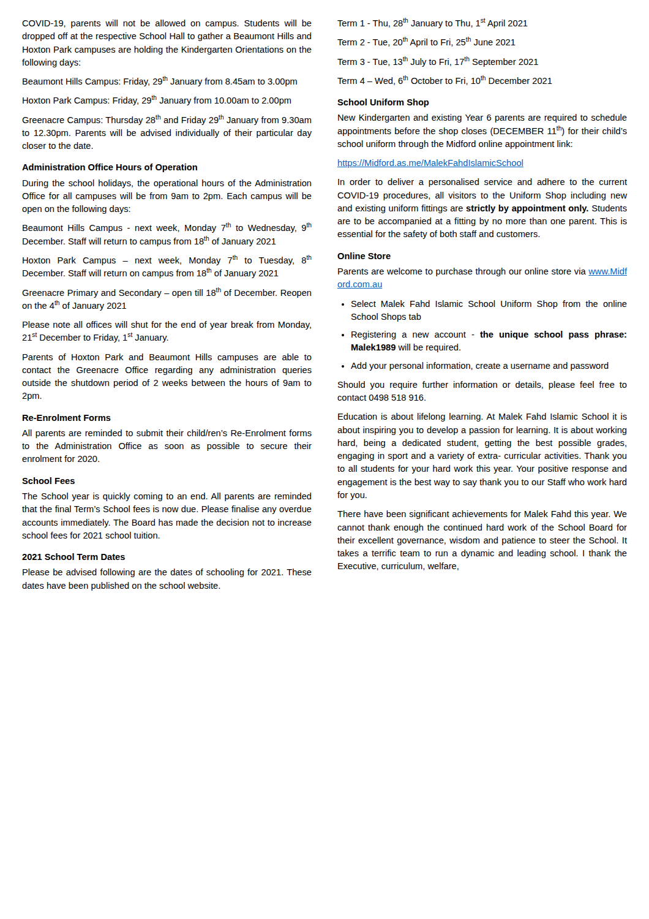COVID-19, parents will not be allowed on campus. Students will be dropped off at the respective School Hall to gather a Beaumont Hills and Hoxton Park campuses are holding the Kindergarten Orientations on the following days:
Beaumont Hills Campus: Friday, 29th January from 8.45am to 3.00pm
Hoxton Park Campus: Friday, 29th January from 10.00am to 2.00pm
Greenacre Campus: Thursday 28th and Friday 29th January from 9.30am to 12.30pm. Parents will be advised individually of their particular day closer to the date.
Administration Office Hours of Operation
During the school holidays, the operational hours of the Administration Office for all campuses will be from 9am to 2pm. Each campus will be open on the following days:
Beaumont Hills Campus - next week, Monday 7th to Wednesday, 9th December. Staff will return to campus from 18th of January 2021
Hoxton Park Campus – next week, Monday 7th to Tuesday, 8th December. Staff will return on campus from 18th of January 2021
Greenacre Primary and Secondary – open till 18th of December. Reopen on the 4th of January 2021
Please note all offices will shut for the end of year break from Monday, 21st December to Friday, 1st January.
Parents of Hoxton Park and Beaumont Hills campuses are able to contact the Greenacre Office regarding any administration queries outside the shutdown period of 2 weeks between the hours of 9am to 2pm.
Re-Enrolment Forms
All parents are reminded to submit their child/ren’s Re-Enrolment forms to the Administration Office as soon as possible to secure their enrolment for 2020.
School Fees
The School year is quickly coming to an end. All parents are reminded that the final Term’s School fees is now due. Please finalise any overdue accounts immediately. The Board has made the decision not to increase school fees for 2021 school tuition.
2021 School Term Dates
Please be advised following are the dates of schooling for 2021. These dates have been published on the school website.
Term 1 - Thu, 28th January to Thu, 1st April 2021
Term 2 - Tue, 20th April to Fri, 25th June 2021
Term 3 - Tue, 13th July to Fri, 17th September 2021
Term 4 – Wed, 6th October to Fri, 10th December 2021
School Uniform Shop
New Kindergarten and existing Year 6 parents are required to schedule appointments before the shop closes (DECEMBER 11th) for their child’s school uniform through the Midford online appointment link:
https://Midford.as.me/MalekFahdIslamicSchool
In order to deliver a personalised service and adhere to the current COVID-19 procedures, all visitors to the Uniform Shop including new and existing uniform fittings are strictly by appointment only. Students are to be accompanied at a fitting by no more than one parent. This is essential for the safety of both staff and customers.
Online Store
Parents are welcome to purchase through our online store via www.Midford.com.au
Select Malek Fahd Islamic School Uniform Shop from the online School Shops tab
Registering a new account - the unique school pass phrase: Malek1989 will be required.
Add your personal information, create a username and password
Should you require further information or details, please feel free to contact 0498 518 916.
Education is about lifelong learning. At Malek Fahd Islamic School it is about inspiring you to develop a passion for learning. It is about working hard, being a dedicated student, getting the best possible grades, engaging in sport and a variety of extra- curricular activities. Thank you to all students for your hard work this year. Your positive response and engagement is the best way to say thank you to our Staff who work hard for you.
There have been significant achievements for Malek Fahd this year. We cannot thank enough the continued hard work of the School Board for their excellent governance, wisdom and patience to steer the School. It takes a terrific team to run a dynamic and leading school. I thank the Executive, curriculum, welfare,